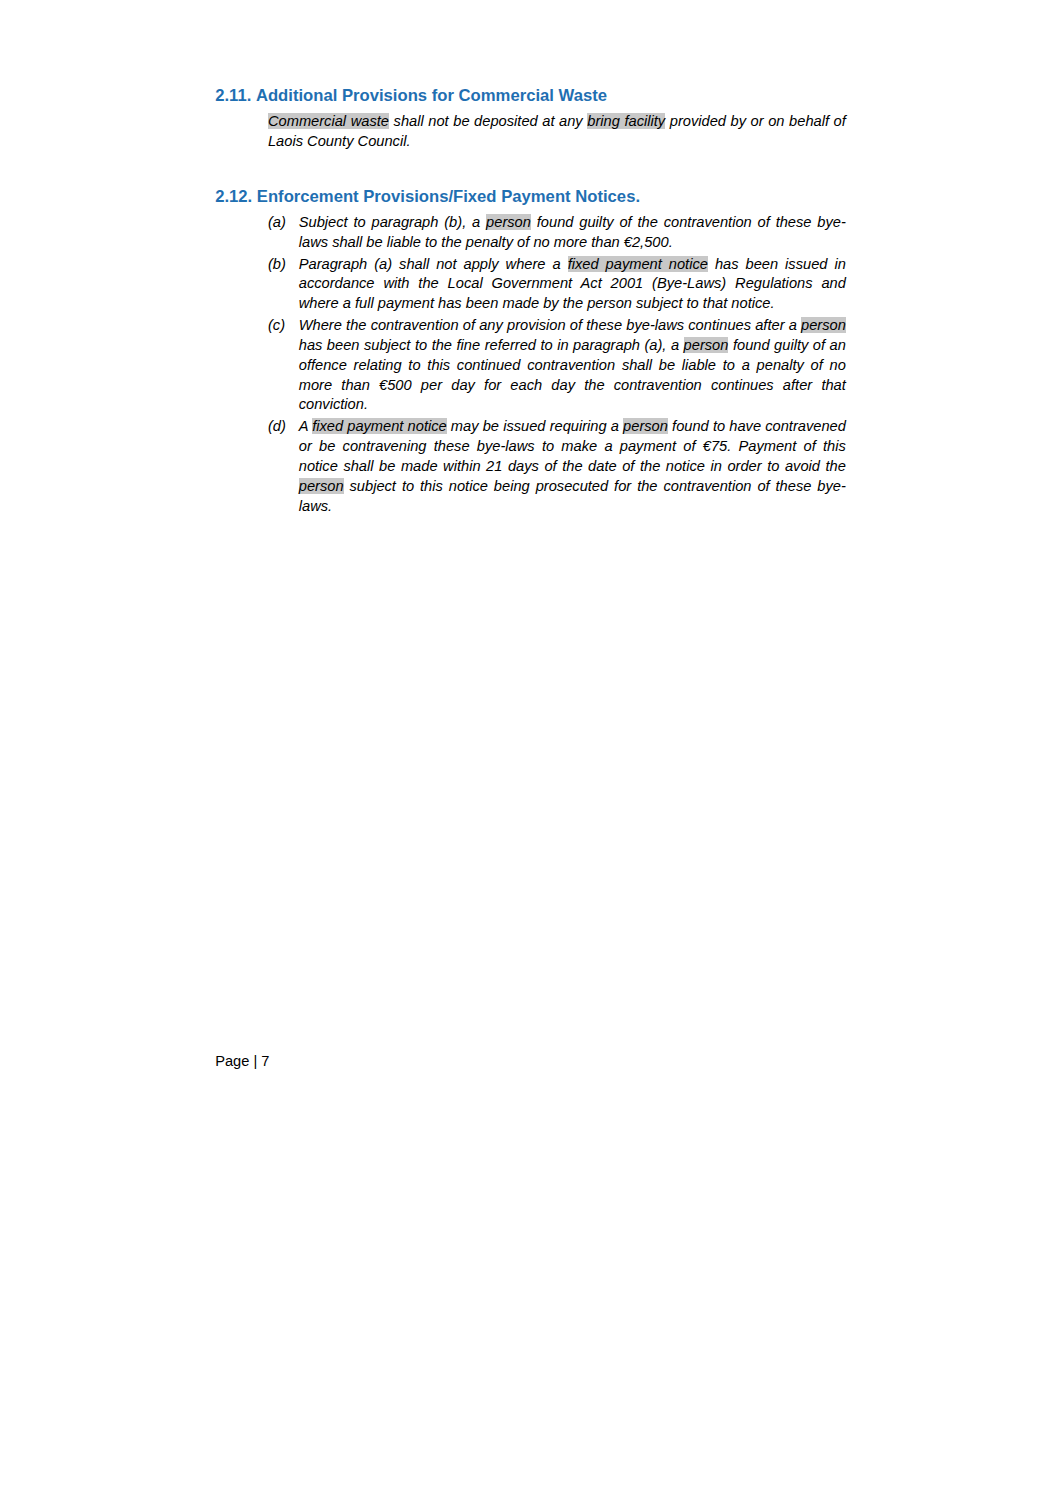2.11. Additional Provisions for Commercial Waste
Commercial waste shall not be deposited at any bring facility provided by or on behalf of Laois County Council.
2.12. Enforcement Provisions/Fixed Payment Notices.
(a) Subject to paragraph (b), a person found guilty of the contravention of these bye-laws shall be liable to the penalty of no more than €2,500.
(b) Paragraph (a) shall not apply where a fixed payment notice has been issued in accordance with the Local Government Act 2001 (Bye-Laws) Regulations and where a full payment has been made by the person subject to that notice.
(c) Where the contravention of any provision of these bye-laws continues after a person has been subject to the fine referred to in paragraph (a), a person found guilty of an offence relating to this continued contravention shall be liable to a penalty of no more than €500 per day for each day the contravention continues after that conviction.
(d) A fixed payment notice may be issued requiring a person found to have contravened or be contravening these bye-laws to make a payment of €75. Payment of this notice shall be made within 21 days of the date of the notice in order to avoid the person subject to this notice being prosecuted for the contravention of these bye-laws.
Page | 7